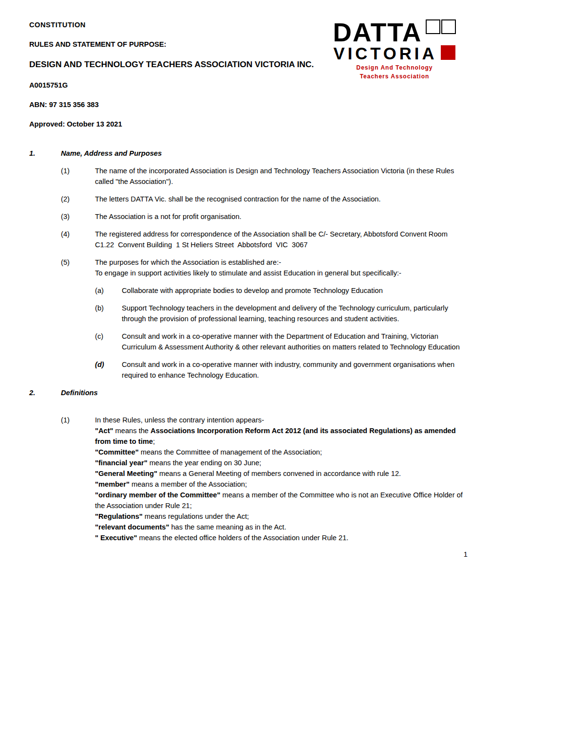DATTA
VICTORIA
Design And Technology
Teachers Association
CONSTITUTION
RULES AND STATEMENT OF PURPOSE:
DESIGN AND TECHNOLOGY TEACHERS ASSOCIATION VICTORIA INC.
A0015751G
ABN: 97 315 356 383
Approved: October 13 2021
1.
Name, Address and Purposes
(1)
The name of the incorporated Association is Design and Technology Teachers Association Victoria (in these Rules called "the Association").
(2)
The letters DATTA Vic. shall be the recognised contraction for the name of the Association.
(3)
The Association is a not for profit organisation.
(4)
The registered address for correspondence of the Association shall be C/- Secretary, Abbotsford Convent Room C1.22 Convent Building 1 St Heliers Street Abbotsford VIC 3067
(5)
The purposes for which the Association is established are:-
To engage in support activities likely to stimulate and assist Education in general but specifically:-
(a)
Collaborate with appropriate bodies to develop and promote Technology Education
(b)
Support Technology teachers in the development and delivery of the Technology curriculum, particularly through the provision of professional learning, teaching resources and student activities.
(c)
Consult and work in a co-operative manner with the Department of Education and Training, Victorian Curriculum & Assessment Authority & other relevant authorities on matters related to Technology Education
(d)
Consult and work in a co-operative manner with industry, community and government organisations when required to enhance Technology Education.
2.
Definitions
(1)
In these Rules, unless the contrary intention appears-
"Act" means the Associations Incorporation Reform Act 2012 (and its associated Regulations) as amended from time to time;
"Committee" means the Committee of management of the Association;
"financial year" means the year ending on 30 June;
"General Meeting" means a General Meeting of members convened in accordance with rule 12.
"member" means a member of the Association;
"ordinary member of the Committee" means a member of the Committee who is not an Executive Office Holder of the Association under Rule 21;
"Regulations" means regulations under the Act;
"relevant documents" has the same meaning as in the Act.
" Executive" means the elected office holders of the Association under Rule 21.
1